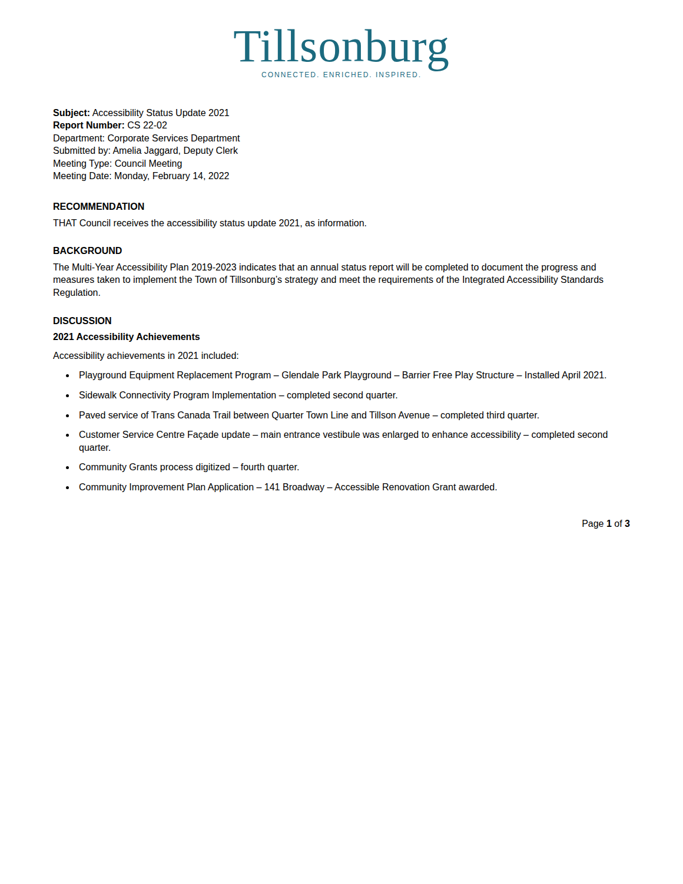Tillsonburg
CONNECTED. ENRICHED. INSPIRED.
Subject: Accessibility Status Update 2021
Report Number: CS 22-02
Department: Corporate Services Department
Submitted by: Amelia Jaggard, Deputy Clerk
Meeting Type: Council Meeting
Meeting Date: Monday, February 14, 2022
Recommendation
THAT Council receives the accessibility status update 2021, as information.
Background
The Multi-Year Accessibility Plan 2019-2023 indicates that an annual status report will be completed to document the progress and measures taken to implement the Town of Tillsonburg’s strategy and meet the requirements of the Integrated Accessibility Standards Regulation.
Discussion
2021 Accessibility Achievements
Accessibility achievements in 2021 included:
Playground Equipment Replacement Program – Glendale Park Playground – Barrier Free Play Structure – Installed April 2021.
Sidewalk Connectivity Program Implementation – completed second quarter.
Paved service of Trans Canada Trail between Quarter Town Line and Tillson Avenue – completed third quarter.
Customer Service Centre Façade update – main entrance vestibule was enlarged to enhance accessibility – completed second quarter.
Community Grants process digitized – fourth quarter.
Community Improvement Plan Application – 141 Broadway – Accessible Renovation Grant awarded.
Page 1 of 3